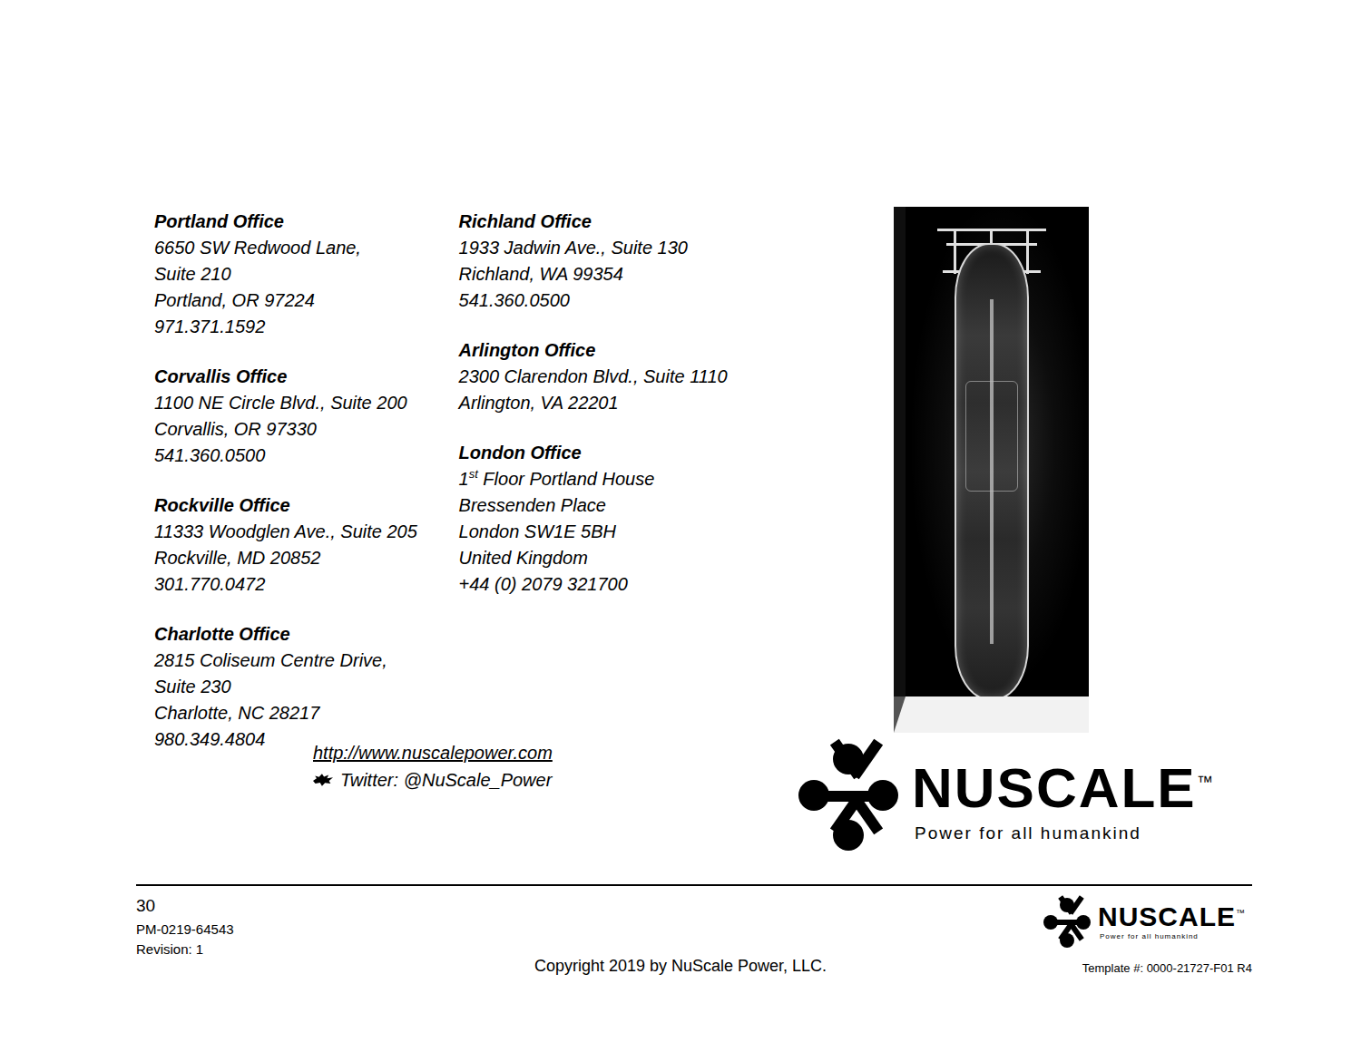Portland Office
6650 SW Redwood Lane,
Suite 210
Portland, OR 97224
971.371.1592
Corvallis Office
1100 NE Circle Blvd., Suite 200
Corvallis, OR 97330
541.360.0500
Rockville Office
11333 Woodglen Ave., Suite 205
Rockville, MD 20852
301.770.0472
Charlotte Office
2815 Coliseum Centre Drive,
Suite 230
Charlotte, NC 28217
980.349.4804
Richland Office
1933 Jadwin Ave., Suite 130
Richland, WA 99354
541.360.0500
Arlington Office
2300 Clarendon Blvd., Suite 1110
Arlington, VA 22201
London Office
1st Floor Portland House
Bressenden Place
London SW1E 5BH
United Kingdom
+44 (0) 2079 321700
http://www.nuscalepower.com
Twitter: @NuScale_Power
NUSCALE™
Power for all humankind
30
PM-0219-64543
Revision: 1
Copyright 2019 by NuScale Power, LLC.
NUSCALE™
Power for all humankind
Template #: 0000-21727-F01 R4